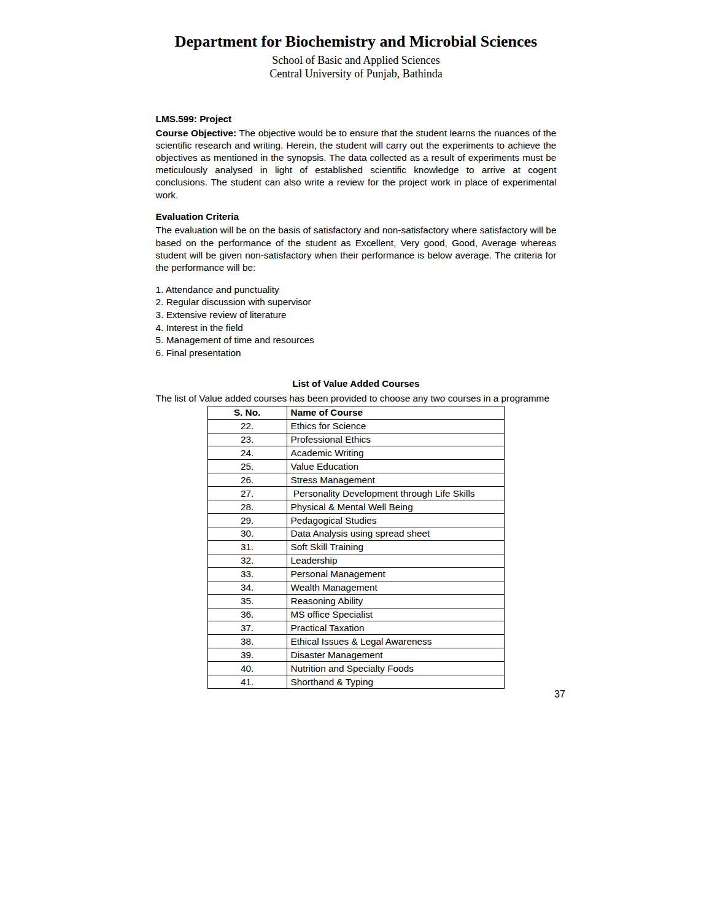Department for Biochemistry and Microbial Sciences
School of Basic and Applied Sciences
Central University of Punjab, Bathinda
LMS.599: Project
Course Objective: The objective would be to ensure that the student learns the nuances of the scientific research and writing. Herein, the student will carry out the experiments to achieve the objectives as mentioned in the synopsis. The data collected as a result of experiments must be meticulously analysed in light of established scientific knowledge to arrive at cogent conclusions. The student can also write a review for the project work in place of experimental work.
Evaluation Criteria
The evaluation will be on the basis of satisfactory and non-satisfactory where satisfactory will be based on the performance of the student as Excellent, Very good, Good, Average whereas student will be given non-satisfactory when their performance is below average. The criteria for the performance will be:
1. Attendance and punctuality
2. Regular discussion with supervisor
3. Extensive review of literature
4. Interest in the field
5. Management of time and resources
6. Final presentation
List of Value Added Courses
The list of Value added courses has been provided to choose any two courses in a programme
| S. No. | Name of Course |
| --- | --- |
| 22. | Ethics for Science |
| 23. | Professional Ethics |
| 24. | Academic Writing |
| 25. | Value Education |
| 26. | Stress Management |
| 27. | Personality Development through Life Skills |
| 28. | Physical & Mental Well Being |
| 29. | Pedagogical Studies |
| 30. | Data Analysis using spread sheet |
| 31. | Soft Skill Training |
| 32. | Leadership |
| 33. | Personal Management |
| 34. | Wealth Management |
| 35. | Reasoning Ability |
| 36. | MS office Specialist |
| 37. | Practical Taxation |
| 38. | Ethical Issues & Legal Awareness |
| 39. | Disaster Management |
| 40. | Nutrition and Specialty Foods |
| 41. | Shorthand & Typing |
37